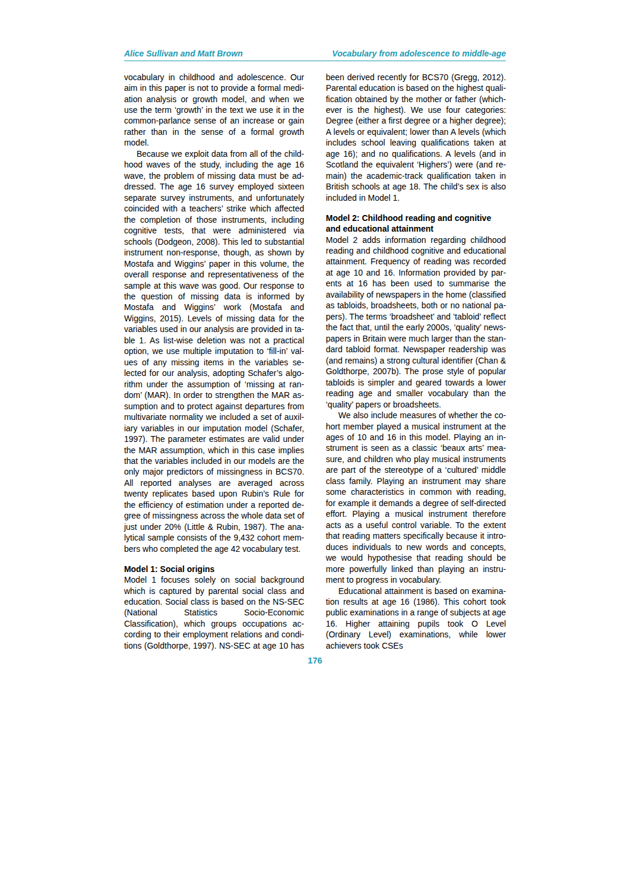Alice Sullivan and Matt Brown Vocabulary from adolescence to middle-age
vocabulary in childhood and adolescence. Our aim in this paper is not to provide a formal mediation analysis or growth model, and when we use the term ‘growth’ in the text we use it in the common-parlance sense of an increase or gain rather than in the sense of a formal growth model.
Because we exploit data from all of the childhood waves of the study, including the age 16 wave, the problem of missing data must be addressed. The age 16 survey employed sixteen separate survey instruments, and unfortunately coincided with a teachers’ strike which affected the completion of those instruments, including cognitive tests, that were administered via schools (Dodgeon, 2008). This led to substantial instrument non-response, though, as shown by Mostafa and Wiggins’ paper in this volume, the overall response and representativeness of the sample at this wave was good. Our response to the question of missing data is informed by Mostafa and Wiggins’ work (Mostafa and Wiggins, 2015). Levels of missing data for the variables used in our analysis are provided in table 1. As list-wise deletion was not a practical option, we use multiple imputation to ‘fill-in’ values of any missing items in the variables selected for our analysis, adopting Schafer’s algorithm under the assumption of ‘missing at random’ (MAR). In order to strengthen the MAR assumption and to protect against departures from multivariate normality we included a set of auxiliary variables in our imputation model (Schafer, 1997). The parameter estimates are valid under the MAR assumption, which in this case implies that the variables included in our models are the only major predictors of missingness in BCS70. All reported analyses are averaged across twenty replicates based upon Rubin’s Rule for the efficiency of estimation under a reported degree of missingness across the whole data set of just under 20% (Little & Rubin, 1987). The analytical sample consists of the 9,432 cohort members who completed the age 42 vocabulary test.
Model 1: Social origins
Model 1 focuses solely on social background which is captured by parental social class and education. Social class is based on the NS-SEC (National Statistics Socio-Economic Classification), which groups occupations according to their employment relations and conditions (Goldthorpe, 1997). NS-SEC at age 10 has been derived recently for BCS70 (Gregg, 2012). Parental education is based on the highest qualification obtained by the mother or father (whichever is the highest). We use four categories: Degree (either a first degree or a higher degree); A levels or equivalent; lower than A levels (which includes school leaving qualifications taken at age 16); and no qualifications. A levels (and in Scotland the equivalent ‘Highers’) were (and remain) the academic-track qualification taken in British schools at age 18. The child’s sex is also included in Model 1.
Model 2: Childhood reading and cognitive and educational attainment
Model 2 adds information regarding childhood reading and childhood cognitive and educational attainment. Frequency of reading was recorded at age 10 and 16. Information provided by parents at 16 has been used to summarise the availability of newspapers in the home (classified as tabloids, broadsheets, both or no national papers). The terms ‘broadsheet’ and ‘tabloid’ reflect the fact that, until the early 2000s, ‘quality’ newspapers in Britain were much larger than the standard tabloid format. Newspaper readership was (and remains) a strong cultural identifier (Chan & Goldthorpe, 2007b). The prose style of popular tabloids is simpler and geared towards a lower reading age and smaller vocabulary than the ‘quality’ papers or broadsheets.
We also include measures of whether the cohort member played a musical instrument at the ages of 10 and 16 in this model. Playing an instrument is seen as a classic ‘beaux arts’ measure, and children who play musical instruments are part of the stereotype of a ‘cultured’ middle class family. Playing an instrument may share some characteristics in common with reading, for example it demands a degree of self-directed effort. Playing a musical instrument therefore acts as a useful control variable. To the extent that reading matters specifically because it introduces individuals to new words and concepts, we would hypothesise that reading should be more powerfully linked than playing an instrument to progress in vocabulary.
Educational attainment is based on examination results at age 16 (1986). This cohort took public examinations in a range of subjects at age 16. Higher attaining pupils took O Level (Ordinary Level) examinations, while lower achievers took CSEs
176